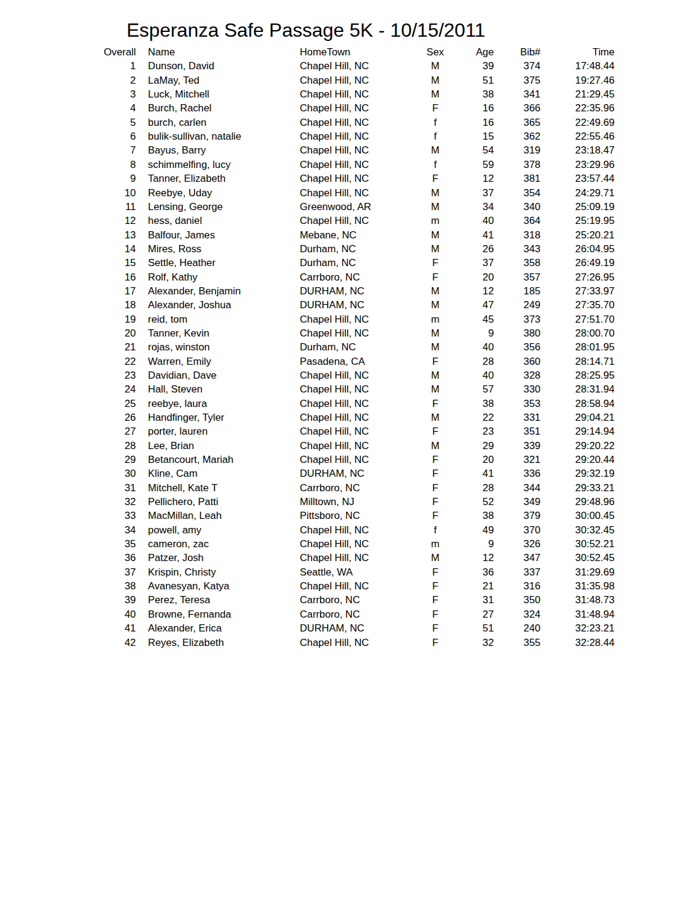Esperanza Safe Passage 5K - 10/15/2011
| Overall | Name | HomeTown | Sex | Age | Bib# | Time |
| --- | --- | --- | --- | --- | --- | --- |
| 1 | Dunson, David | Chapel Hill, NC | M | 39 | 374 | 17:48.44 |
| 2 | LaMay, Ted | Chapel Hill, NC | M | 51 | 375 | 19:27.46 |
| 3 | Luck, Mitchell | Chapel Hill, NC | M | 38 | 341 | 21:29.45 |
| 4 | Burch, Rachel | Chapel Hill, NC | F | 16 | 366 | 22:35.96 |
| 5 | burch, carlen | Chapel Hill, NC | f | 16 | 365 | 22:49.69 |
| 6 | bulik-sullivan, natalie | Chapel Hill, NC | f | 15 | 362 | 22:55.46 |
| 7 | Bayus, Barry | Chapel Hill, NC | M | 54 | 319 | 23:18.47 |
| 8 | schimmelfing, lucy | Chapel Hill, NC | f | 59 | 378 | 23:29.96 |
| 9 | Tanner, Elizabeth | Chapel Hill, NC | F | 12 | 381 | 23:57.44 |
| 10 | Reebye, Uday | Chapel Hill, NC | M | 37 | 354 | 24:29.71 |
| 11 | Lensing, George | Greenwood, AR | M | 34 | 340 | 25:09.19 |
| 12 | hess, daniel | Chapel Hill, NC | m | 40 | 364 | 25:19.95 |
| 13 | Balfour, James | Mebane, NC | M | 41 | 318 | 25:20.21 |
| 14 | Mires, Ross | Durham, NC | M | 26 | 343 | 26:04.95 |
| 15 | Settle, Heather | Durham, NC | F | 37 | 358 | 26:49.19 |
| 16 | Rolf, Kathy | Carrboro, NC | F | 20 | 357 | 27:26.95 |
| 17 | Alexander, Benjamin | DURHAM, NC | M | 12 | 185 | 27:33.97 |
| 18 | Alexander, Joshua | DURHAM, NC | M | 47 | 249 | 27:35.70 |
| 19 | reid, tom | Chapel Hill, NC | m | 45 | 373 | 27:51.70 |
| 20 | Tanner, Kevin | Chapel Hill, NC | M | 9 | 380 | 28:00.70 |
| 21 | rojas, winston | Durham, NC | M | 40 | 356 | 28:01.95 |
| 22 | Warren, Emily | Pasadena, CA | F | 28 | 360 | 28:14.71 |
| 23 | Davidian, Dave | Chapel Hill, NC | M | 40 | 328 | 28:25.95 |
| 24 | Hall, Steven | Chapel Hill, NC | M | 57 | 330 | 28:31.94 |
| 25 | reebye, laura | Chapel Hill, NC | F | 38 | 353 | 28:58.94 |
| 26 | Handfinger, Tyler | Chapel Hill, NC | M | 22 | 331 | 29:04.21 |
| 27 | porter, lauren | Chapel Hill, NC | F | 23 | 351 | 29:14.94 |
| 28 | Lee, Brian | Chapel Hill, NC | M | 29 | 339 | 29:20.22 |
| 29 | Betancourt, Mariah | Chapel Hill, NC | F | 20 | 321 | 29:20.44 |
| 30 | Kline, Cam | DURHAM, NC | F | 41 | 336 | 29:32.19 |
| 31 | Mitchell, Kate T | Carrboro, NC | F | 28 | 344 | 29:33.21 |
| 32 | Pellichero, Patti | Milltown, NJ | F | 52 | 349 | 29:48.96 |
| 33 | MacMillan, Leah | Pittsboro, NC | F | 38 | 379 | 30:00.45 |
| 34 | powell, amy | Chapel Hill, NC | f | 49 | 370 | 30:32.45 |
| 35 | cameron, zac | Chapel Hill, NC | m | 9 | 326 | 30:52.21 |
| 36 | Patzer, Josh | Chapel Hill, NC | M | 12 | 347 | 30:52.45 |
| 37 | Krispin, Christy | Seattle, WA | F | 36 | 337 | 31:29.69 |
| 38 | Avanesyan, Katya | Chapel Hill, NC | F | 21 | 316 | 31:35.98 |
| 39 | Perez, Teresa | Carrboro, NC | F | 31 | 350 | 31:48.73 |
| 40 | Browne, Fernanda | Carrboro, NC | F | 27 | 324 | 31:48.94 |
| 41 | Alexander, Erica | DURHAM, NC | F | 51 | 240 | 32:23.21 |
| 42 | Reyes, Elizabeth | Chapel Hill, NC | F | 32 | 355 | 32:28.44 |